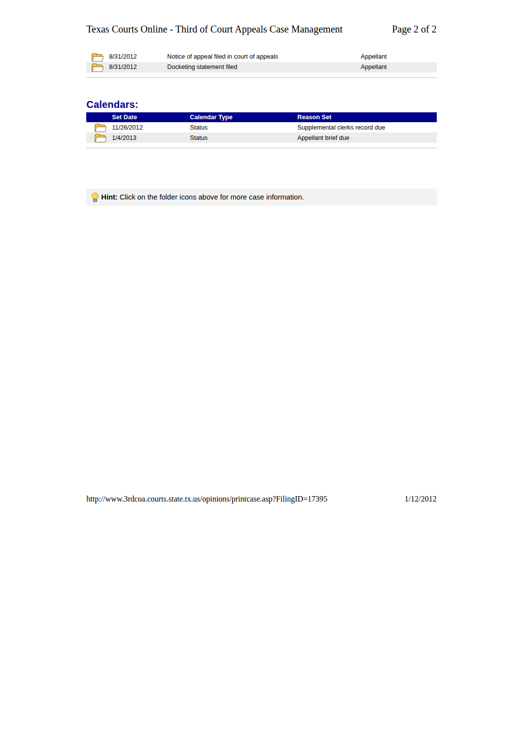Texas Courts Online - Third of Court Appeals Case Management
Page 2 of 2
| | 8/31/2012 | Notice of appeal filed in court of appeals | Appellant |
| | 8/31/2012 | Docketing statement filed | Appellant |
Calendars:
| | Set Date | Calendar Type | Reason Set |
| --- | --- | --- | --- |
| | 11/26/2012 | Status | Supplemental clerks record due |
| | 1/4/2013 | Status | Appellant brief due |
Hint: Click on the folder icons above for more case information.
http://www.3rdcoa.courts.state.tx.us/opinions/printcase.asp?FilingID=17395
1/12/2012